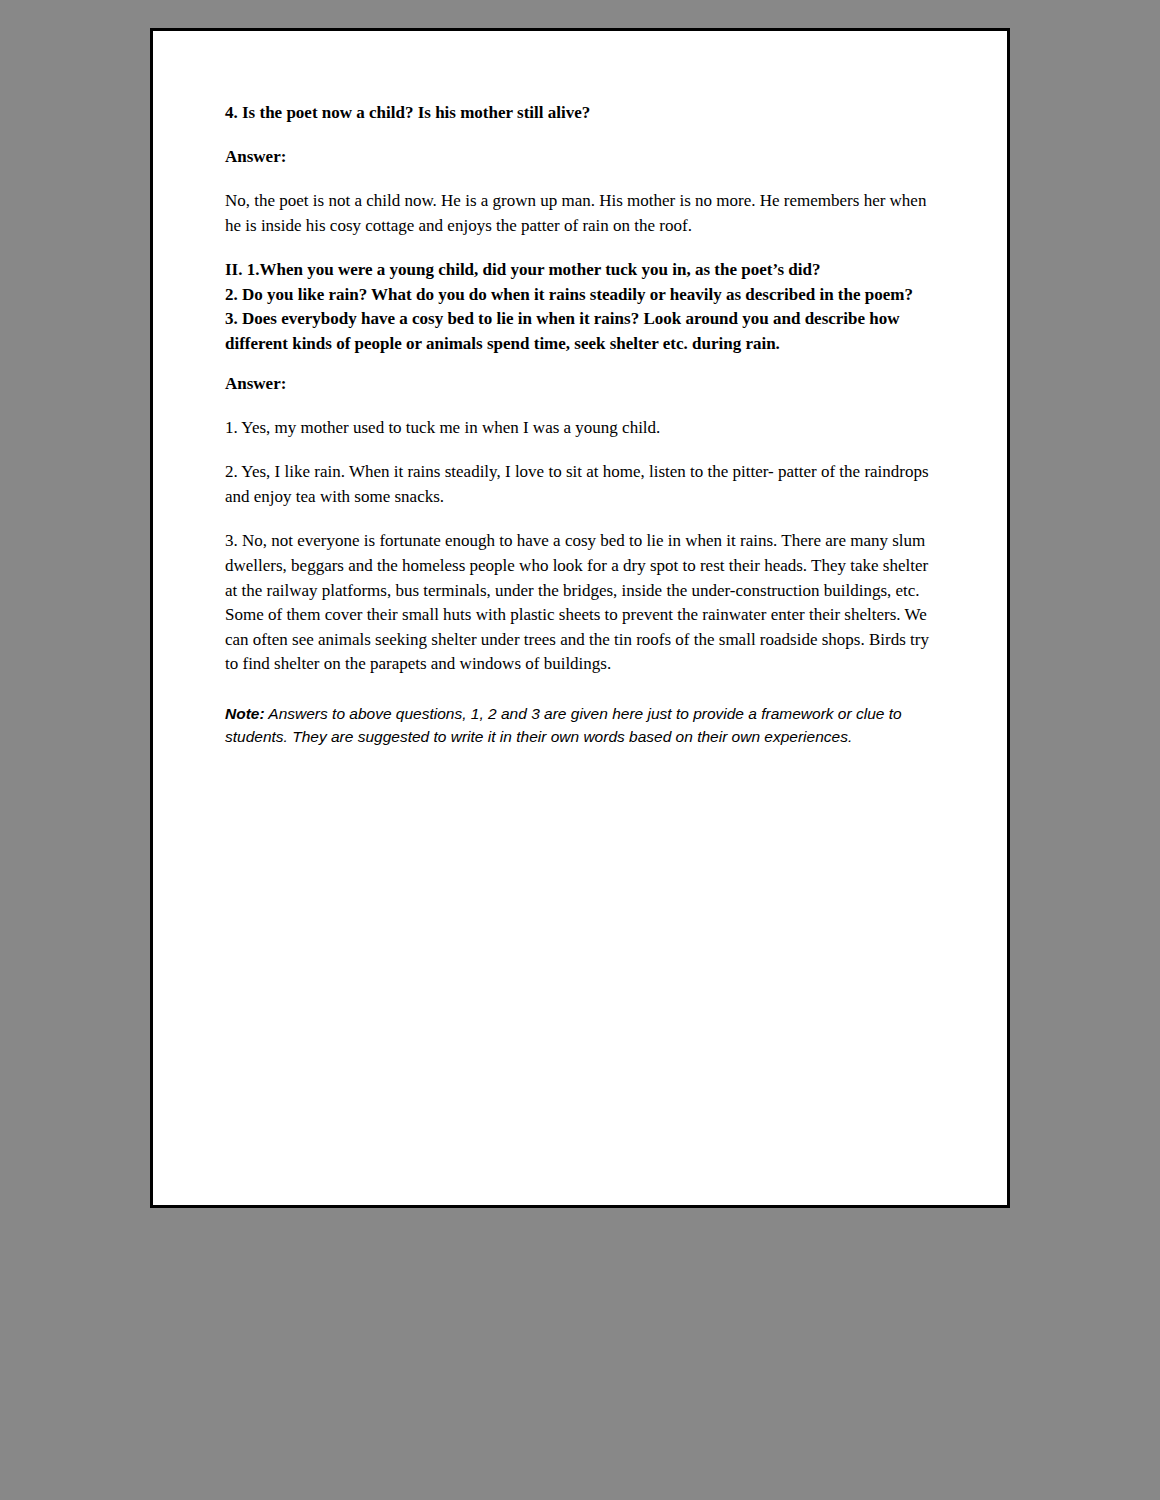4. Is the poet now a child? Is his mother still alive?
Answer:
No, the poet is not a child now. He is a grown up man. His mother is no more. He remembers her when he is inside his cosy cottage and enjoys the patter of rain on the roof.
II. 1.When you were a young child, did your mother tuck you in, as the poet’s did?
2. Do you like rain? What do you do when it rains steadily or heavily as described in the poem?
3. Does everybody have a cosy bed to lie in when it rains? Look around you and describe how different kinds of people or animals spend time, seek shelter etc. during rain.
Answer:
1. Yes, my mother used to tuck me in when I was a young child.
2. Yes, I like rain. When it rains steadily, I love to sit at home, listen to the pitter- patter of the raindrops and enjoy tea with some snacks.
3. No, not everyone is fortunate enough to have a cosy bed to lie in when it rains. There are many slum dwellers, beggars and the homeless people who look for a dry spot to rest their heads. They take shelter at the railway platforms, bus terminals, under the bridges, inside the under-construction buildings, etc. Some of them cover their small huts with plastic sheets to prevent the rainwater enter their shelters. We can often see animals seeking shelter under trees and the tin roofs of the small roadside shops. Birds try to find shelter on the parapets and windows of buildings.
Note: Answers to above questions, 1, 2 and 3 are given here just to provide a framework or clue to students. They are suggested to write it in their own words based on their own experiences.